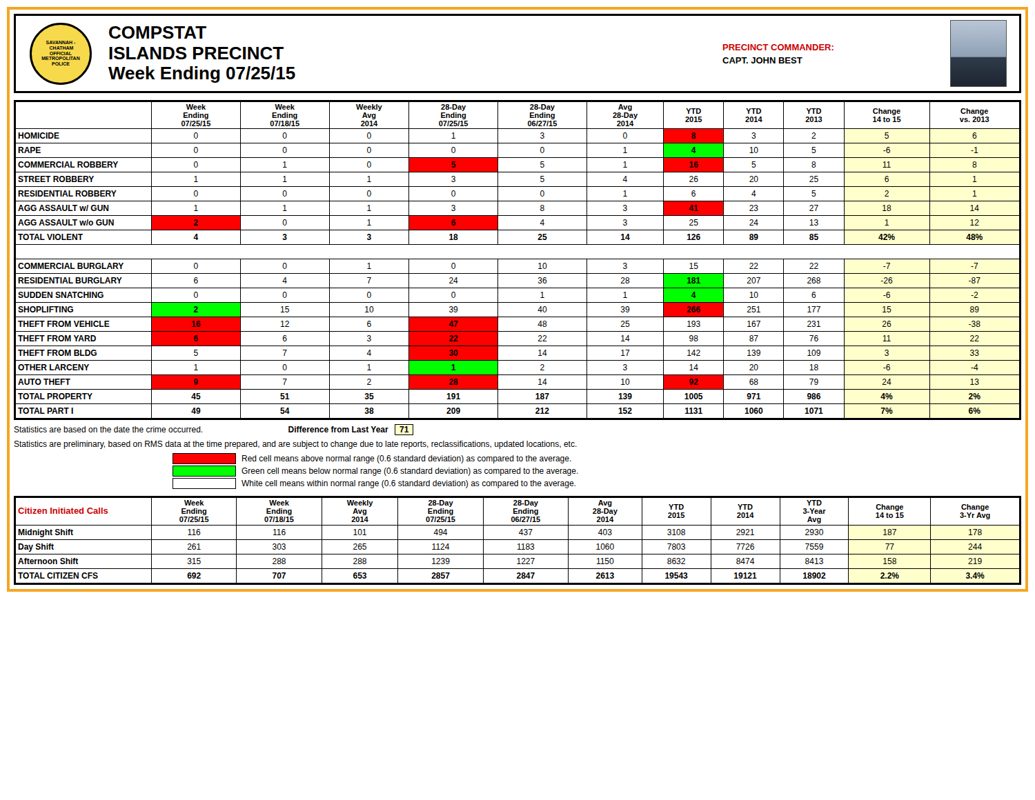SAVANNAH - CHATHAM
OFFICIAL
METROPOLITAN
POLICE
COMPSTAT
ISLANDS PRECINCT
Week Ending 07/25/15
PRECINCT COMMANDER:
CAPT. JOHN BEST
| | Week Ending 07/25/15 | Week Ending 07/18/15 | Weekly Avg 2014 | 28-Day Ending 07/25/15 | 28-Day Ending 06/27/15 | Avg 28-Day 2014 | YTD 2015 | YTD 2014 | YTD 2013 | Change 14 to 15 | Change vs. 2013 |
| --- | --- | --- | --- | --- | --- | --- | --- | --- | --- | --- | --- |
| HOMICIDE | 0 | 0 | 0 | 1 | 3 | 0 | 8 | 3 | 2 | 5 | 6 |
| RAPE | 0 | 0 | 0 | 0 | 0 | 1 | 4 | 10 | 5 | -6 | -1 |
| COMMERCIAL ROBBERY | 0 | 1 | 0 | 5 | 5 | 1 | 16 | 5 | 8 | 11 | 8 |
| STREET ROBBERY | 1 | 1 | 1 | 3 | 5 | 4 | 26 | 20 | 25 | 6 | 1 |
| RESIDENTIAL ROBBERY | 0 | 0 | 0 | 0 | 0 | 1 | 6 | 4 | 5 | 2 | 1 |
| AGG ASSAULT w/ GUN | 1 | 1 | 1 | 3 | 8 | 3 | 41 | 23 | 27 | 18 | 14 |
| AGG ASSAULT w/o GUN | 2 | 0 | 1 | 6 | 4 | 3 | 25 | 24 | 13 | 1 | 12 |
| TOTAL VIOLENT | 4 | 3 | 3 | 18 | 25 | 14 | 126 | 89 | 85 | 42% | 48% |
| COMMERCIAL BURGLARY | 0 | 0 | 1 | 0 | 10 | 3 | 15 | 22 | 22 | -7 | -7 |
| RESIDENTIAL BURGLARY | 6 | 4 | 7 | 24 | 36 | 28 | 181 | 207 | 268 | -26 | -87 |
| SUDDEN SNATCHING | 0 | 0 | 0 | 0 | 1 | 1 | 4 | 10 | 6 | -6 | -2 |
| SHOPLIFTING | 2 | 15 | 10 | 39 | 40 | 39 | 266 | 251 | 177 | 15 | 89 |
| THEFT FROM VEHICLE | 16 | 12 | 6 | 47 | 48 | 25 | 193 | 167 | 231 | 26 | -38 |
| THEFT FROM YARD | 6 | 6 | 3 | 22 | 22 | 14 | 98 | 87 | 76 | 11 | 22 |
| THEFT FROM BLDG | 5 | 7 | 4 | 30 | 14 | 17 | 142 | 139 | 109 | 3 | 33 |
| OTHER LARCENY | 1 | 0 | 1 | 1 | 2 | 3 | 14 | 20 | 18 | -6 | -4 |
| AUTO THEFT | 9 | 7 | 2 | 28 | 14 | 10 | 92 | 68 | 79 | 24 | 13 |
| TOTAL PROPERTY | 45 | 51 | 35 | 191 | 187 | 139 | 1005 | 971 | 986 | 4% | 2% |
| TOTAL PART I | 49 | 54 | 38 | 209 | 212 | 152 | 1131 | 1060 | 1071 | 7% | 6% |
Statistics are based on the date the crime occurred. Difference from Last Year 71
Statistics are preliminary, based on RMS data at the time prepared, and are subject to change due to late reports, reclassifications, updated locations, etc.
Red cell means above normal range (0.6 standard deviation) as compared to the average.
Green cell means below normal range (0.6 standard deviation) as compared to the average.
White cell means within normal range (0.6 standard deviation) as compared to the average.
| Citizen Initiated Calls | Week Ending 07/25/15 | Week Ending 07/18/15 | Weekly Avg 2014 | 28-Day Ending 07/25/15 | 28-Day Ending 06/27/15 | Avg 28-Day 2014 | YTD 2015 | YTD 2014 | YTD 3-Year Avg | Change 14 to 15 | Change 3-Yr Avg |
| --- | --- | --- | --- | --- | --- | --- | --- | --- | --- | --- | --- |
| Midnight Shift | 116 | 116 | 101 | 494 | 437 | 403 | 3108 | 2921 | 2930 | 187 | 178 |
| Day Shift | 261 | 303 | 265 | 1124 | 1183 | 1060 | 7803 | 7726 | 7559 | 77 | 244 |
| Afternoon Shift | 315 | 288 | 288 | 1239 | 1227 | 1150 | 8632 | 8474 | 8413 | 158 | 219 |
| TOTAL CITIZEN CFS | 692 | 707 | 653 | 2857 | 2847 | 2613 | 19543 | 19121 | 18902 | 2.2% | 3.4% |